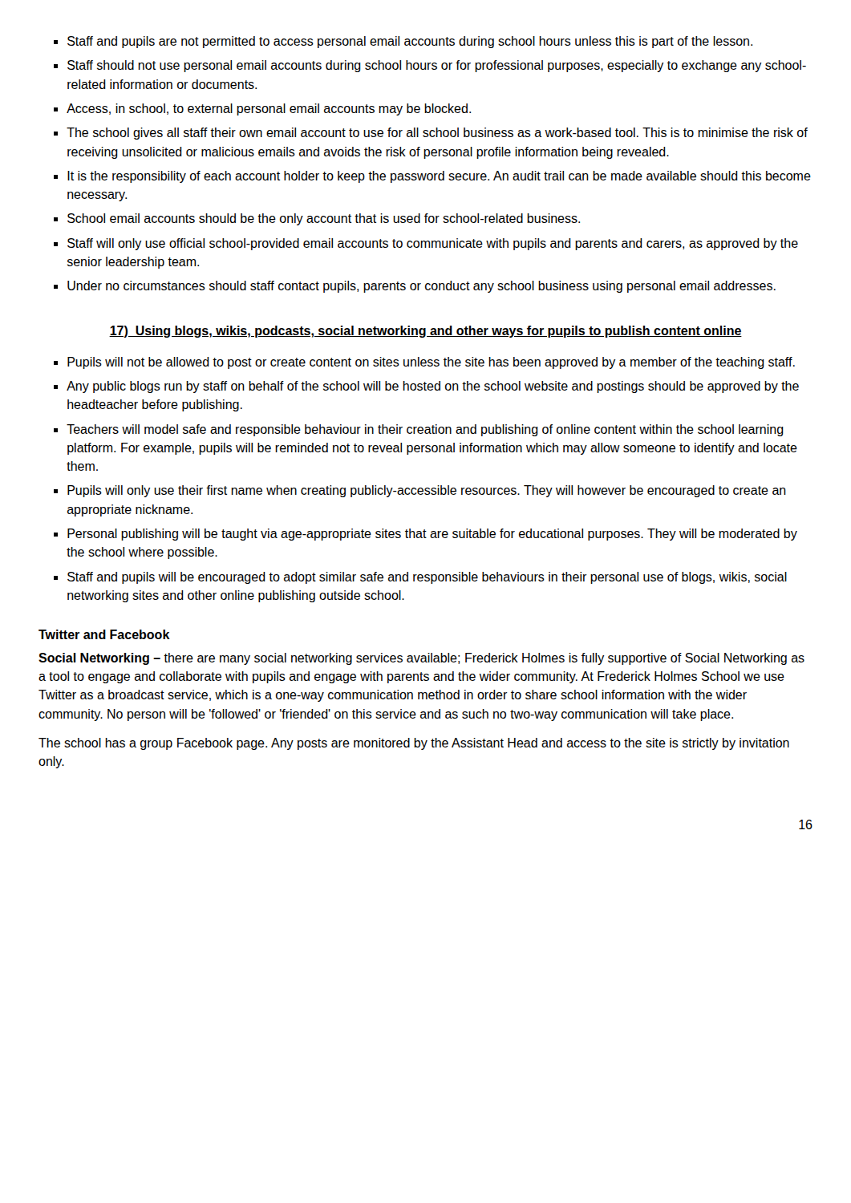Staff and pupils are not permitted to access personal email accounts during school hours unless this is part of the lesson.
Staff should not use personal email accounts during school hours or for professional purposes, especially to exchange any school-related information or documents.
Access, in school, to external personal email accounts may be blocked.
The school gives all staff their own email account to use for all school business as a work-based tool. This is to minimise the risk of receiving unsolicited or malicious emails and avoids the risk of personal profile information being revealed.
It is the responsibility of each account holder to keep the password secure. An audit trail can be made available should this become necessary.
School email accounts should be the only account that is used for school-related business.
Staff will only use official school-provided email accounts to communicate with pupils and parents and carers, as approved by the senior leadership team.
Under no circumstances should staff contact pupils, parents or conduct any school business using personal email addresses.
17) Using blogs, wikis, podcasts, social networking and other ways for pupils to publish content online
Pupils will not be allowed to post or create content on sites unless the site has been approved by a member of the teaching staff.
Any public blogs run by staff on behalf of the school will be hosted on the school website and postings should be approved by the headteacher before publishing.
Teachers will model safe and responsible behaviour in their creation and publishing of online content within the school learning platform. For example, pupils will be reminded not to reveal personal information which may allow someone to identify and locate them.
Pupils will only use their first name when creating publicly-accessible resources. They will however be encouraged to create an appropriate nickname.
Personal publishing will be taught via age-appropriate sites that are suitable for educational purposes. They will be moderated by the school where possible.
Staff and pupils will be encouraged to adopt similar safe and responsible behaviours in their personal use of blogs, wikis, social networking sites and other online publishing outside school.
Twitter and Facebook
Social Networking – there are many social networking services available; Frederick Holmes is fully supportive of Social Networking as a tool to engage and collaborate with pupils and engage with parents and the wider community. At Frederick Holmes School we use Twitter as a broadcast service, which is a one-way communication method in order to share school information with the wider community. No person will be 'followed' or 'friended' on this service and as such no two-way communication will take place.
The school has a group Facebook page. Any posts are monitored by the Assistant Head and access to the site is strictly by invitation only.
16